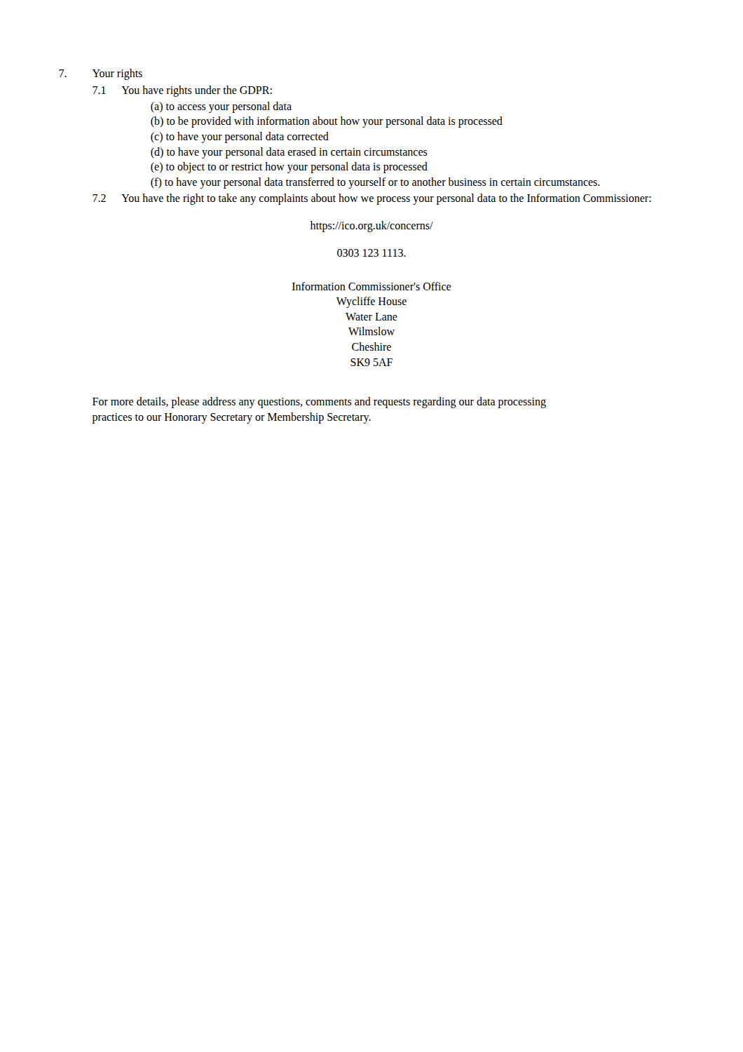7. Your rights
7.1 You have rights under the GDPR:
(a) to access your personal data
(b) to be provided with information about how your personal data is processed
(c) to have your personal data corrected
(d) to have your personal data erased in certain circumstances
(e) to object to or restrict how your personal data is processed
(f) to have your personal data transferred to yourself or to another business in certain circumstances.
7.2 You have the right to take any complaints about how we process your personal data to the Information Commissioner:
https://ico.org.uk/concerns/
0303 123 1113.
Information Commissioner's Office
Wycliffe House
Water Lane
Wilmslow
Cheshire
SK9 5AF
For more details, please address any questions, comments and requests regarding our data processing practices to our Honorary Secretary or Membership Secretary.